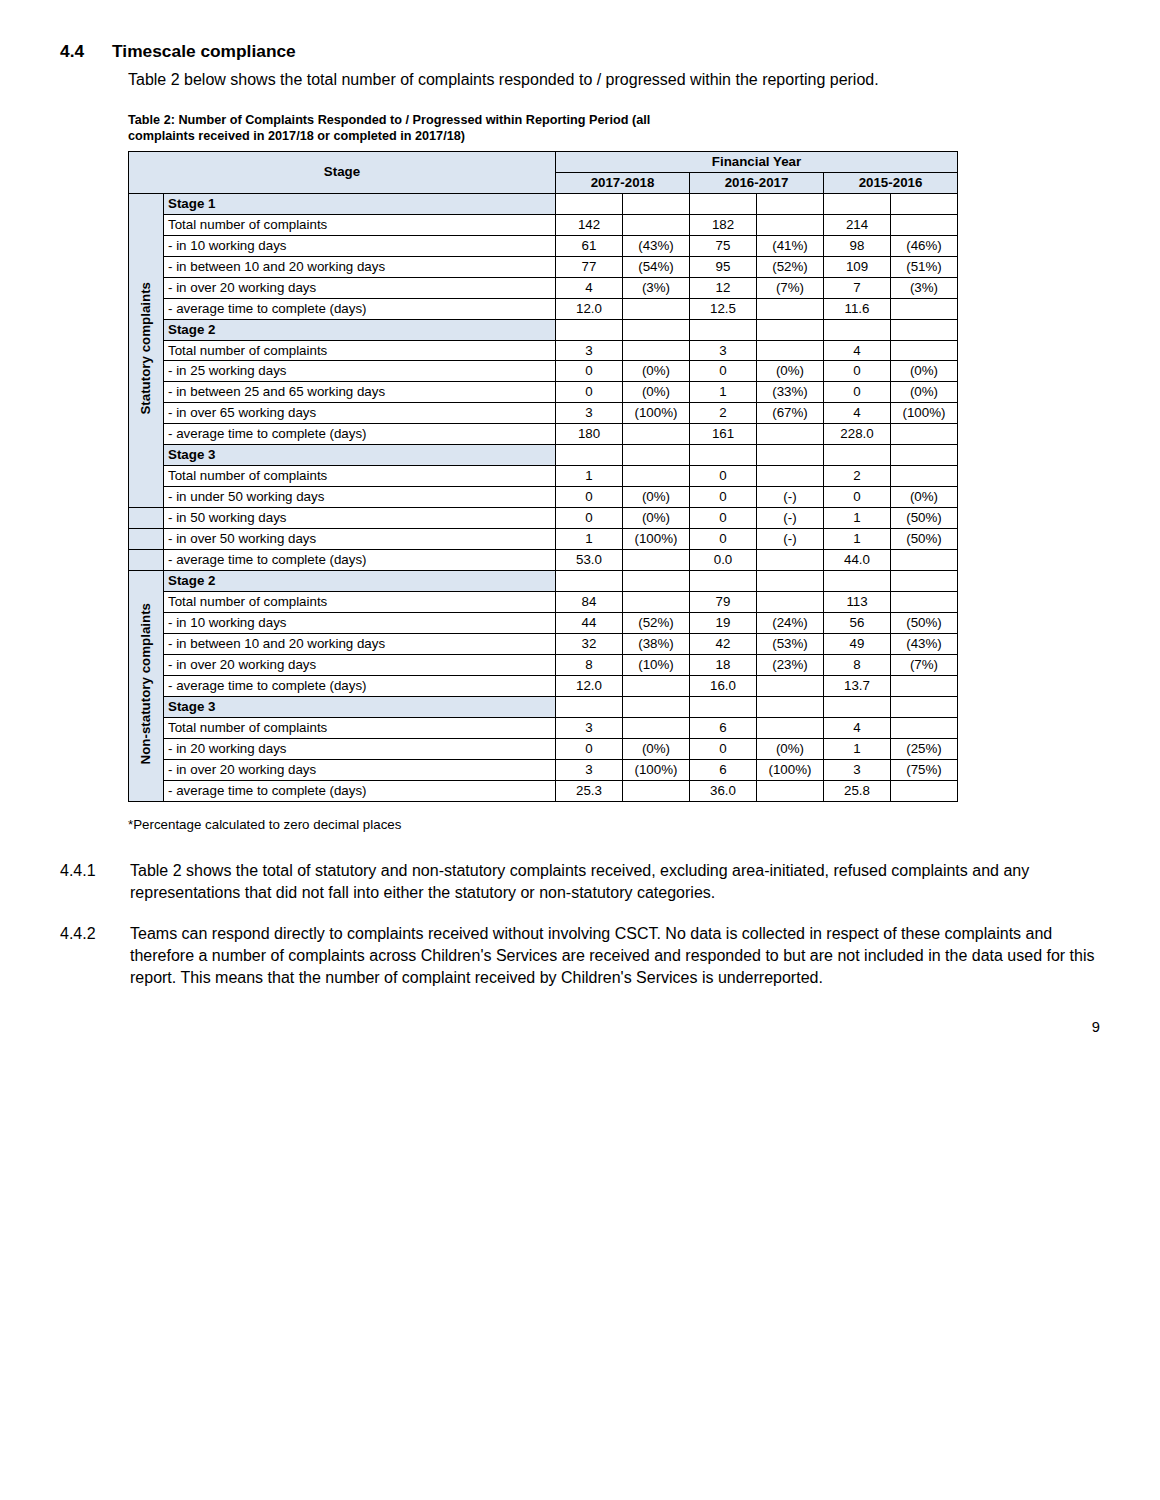4.4 Timescale compliance
Table 2 below shows the total number of complaints responded to / progressed within the reporting period.
Table 2: Number of Complaints Responded to / Progressed within Reporting Period (all
complaints received in 2017/18 or completed in 2017/18)
| Stage | Financial Year |
| --- | --- |
| 2017-2018 | 2016-2017 | 2015-2016 |
| Statutory complaints | Stage 1 | | | | | | |
| Total number of complaints | 142 | | 182 | | 214 | |
| - in 10 working days | 61 | (43%) | 75 | (41%) | 98 | (46%) |
| - in between 10 and 20 working days | 77 | (54%) | 95 | (52%) | 109 | (51%) |
| - in over 20 working days | 4 | (3%) | 12 | (7%) | 7 | (3%) |
| - average time to complete (days) | 12.0 | | 12.5 | | 11.6 | |
| Stage 2 | | | | | | |
| Total number of complaints | 3 | | 3 | | 4 | |
| - in 25 working days | 0 | (0%) | 0 | (0%) | 0 | (0%) |
| - in between 25 and 65 working days | 0 | (0%) | 1 | (33%) | 0 | (0%) |
| - in over 65 working days | 3 | (100%) | 2 | (67%) | 4 | (100%) |
| - average time to complete (days) | 180 | | 161 | | 228.0 | |
| Stage 3 | | | | | | |
| Total number of complaints | 1 | | 0 | | 2 | |
| - in under 50 working days | 0 | (0%) | 0 | (-) | 0 | (0%) |
| | - in 50 working days | 0 | (0%) | 0 | (-) | 1 | (50%) |
| | - in over 50 working days | 1 | (100%) | 0 | (-) | 1 | (50%) |
| | - average time to complete (days) | 53.0 | | 0.0 | | 44.0 | |
| Non-statutory complaints | Stage 2 | | | | | | |
| Total number of complaints | 84 | | 79 | | 113 | |
| - in 10 working days | 44 | (52%) | 19 | (24%) | 56 | (50%) |
| - in between 10 and 20 working days | 32 | (38%) | 42 | (53%) | 49 | (43%) |
| - in over 20 working days | 8 | (10%) | 18 | (23%) | 8 | (7%) |
| - average time to complete (days) | 12.0 | | 16.0 | | 13.7 | |
| Stage 3 | | | | | | |
| Total number of complaints | 3 | | 6 | | 4 | |
| - in 20 working days | 0 | (0%) | 0 | (0%) | 1 | (25%) |
| - in over 20 working days | 3 | (100%) | 6 | (100%) | 3 | (75%) |
| - average time to complete (days) | 25.3 | | 36.0 | | 25.8 | |
*Percentage calculated to zero decimal places
4.4.1
Table 2 shows the total of statutory and non-statutory complaints received, excluding area-initiated, refused complaints and any representations that did not fall into either the statutory or non-statutory categories.
4.4.2
Teams can respond directly to complaints received without involving CSCT. No data is collected in respect of these complaints and therefore a number of complaints across Children's Services are received and responded to but are not included in the data used for this report. This means that the number of complaint received by Children's Services is underreported.
9